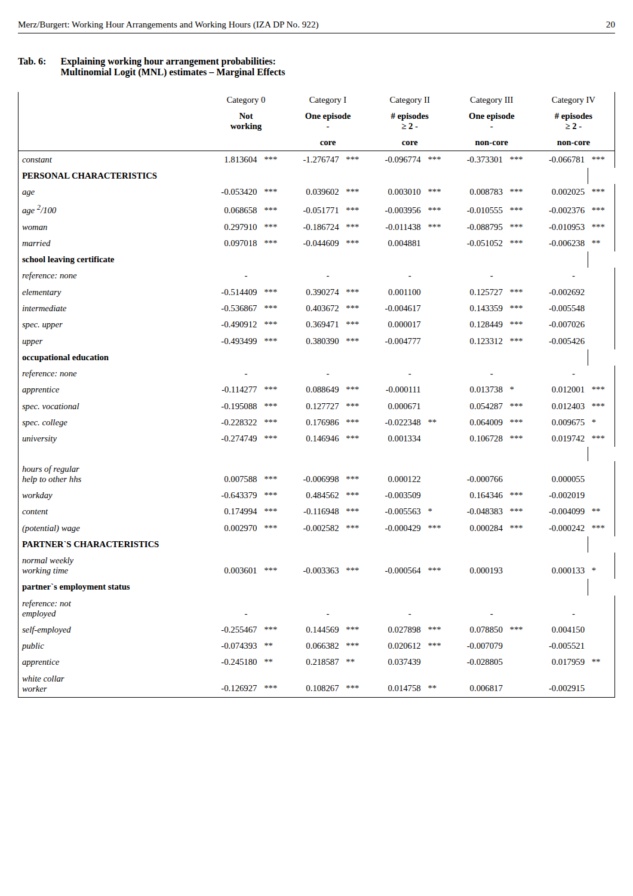Merz/Burgert: Working Hour Arrangements and Working Hours (IZA DP No. 922) 20
Tab. 6: Explaining working hour arrangement probabilities:
Multinomial Logit (MNL) estimates – Marginal Effects
| | Category 0 | Category I | Category II | Category III | Category IV |
| --- | --- | --- | --- | --- | --- |
| | Not working | One episode - | # episodes ≥ 2 - | One episode - | # episodes ≥ 2 - |
| | | core | core | non-core | non-core |
| constant | 1.813604 | *** | -1.276747 | *** | -0.096774 | *** | -0.373301 | *** | -0.066781 | *** |
| PERSONAL CHARACTERISTICS | |
| age | -0.053420 | *** | 0.039602 | *** | 0.003010 | *** | 0.008783 | *** | 0.002025 | *** |
| age 2 /100 | 0.068658 | *** | -0.051771 | *** | -0.003956 | *** | -0.010555 | *** | -0.002376 | *** |
| woman | 0.297910 | *** | -0.186724 | *** | -0.011438 | *** | -0.088795 | *** | -0.010953 | *** |
| married | 0.097018 | *** | -0.044609 | *** | 0.004881 | | -0.051052 | *** | -0.006238 | ** |
| school leaving certificate | |
| reference: none | - | - | - | - | - |
| elementary | -0.514409 | *** | 0.390274 | *** | 0.001100 | | 0.125727 | *** | -0.002692 | |
| intermediate | -0.536867 | *** | 0.403672 | *** | -0.004617 | | 0.143359 | *** | -0.005548 | |
| spec. upper | -0.490912 | *** | 0.369471 | *** | 0.000017 | | 0.128449 | *** | -0.007026 | |
| upper | -0.493499 | *** | 0.380390 | *** | -0.004777 | | 0.123312 | *** | -0.005426 | |
| occupational education | |
| reference: none | - | - | - | - | - |
| apprentice | -0.114277 | *** | 0.088649 | *** | -0.000111 | | 0.013738 | * | 0.012001 | *** |
| spec. vocational | -0.195088 | *** | 0.127727 | *** | 0.000671 | | 0.054287 | *** | 0.012403 | *** |
| spec. college | -0.228322 | *** | 0.176986 | *** | -0.022348 | ** | 0.064009 | *** | 0.009675 | * |
| university | -0.274749 | *** | 0.146946 | *** | 0.001334 | | 0.106728 | *** | 0.019742 | *** |
| hours of regular help to other hhs | 0.007588 | *** | -0.006998 | *** | 0.000122 | | -0.000766 | | 0.000055 | |
| workday | -0.643379 | *** | 0.484562 | *** | -0.003509 | | 0.164346 | *** | -0.002019 | |
| content | 0.174994 | *** | -0.116948 | *** | -0.005563 | * | -0.048383 | *** | -0.004099 | ** |
| (potential) wage | 0.002970 | *** | -0.002582 | *** | -0.000429 | *** | 0.000284 | *** | -0.000242 | *** |
| PARTNER`S CHARACTERISTICS | |
| normal weekly working time | 0.003601 | *** | -0.003363 | *** | -0.000564 | *** | 0.000193 | | 0.000133 | * |
| partner`s employment status | |
| reference: not employed | - | - | - | - | - |
| self-employed | -0.255467 | *** | 0.144569 | *** | 0.027898 | *** | 0.078850 | *** | 0.004150 | |
| public | -0.074393 | ** | 0.066382 | *** | 0.020612 | *** | -0.007079 | | -0.005521 | |
| apprentice | -0.245180 | ** | 0.218587 | ** | 0.037439 | | -0.028805 | | 0.017959 | ** |
| white collar worker | -0.126927 | *** | 0.108267 | *** | 0.014758 | ** | 0.006817 | | -0.002915 | |